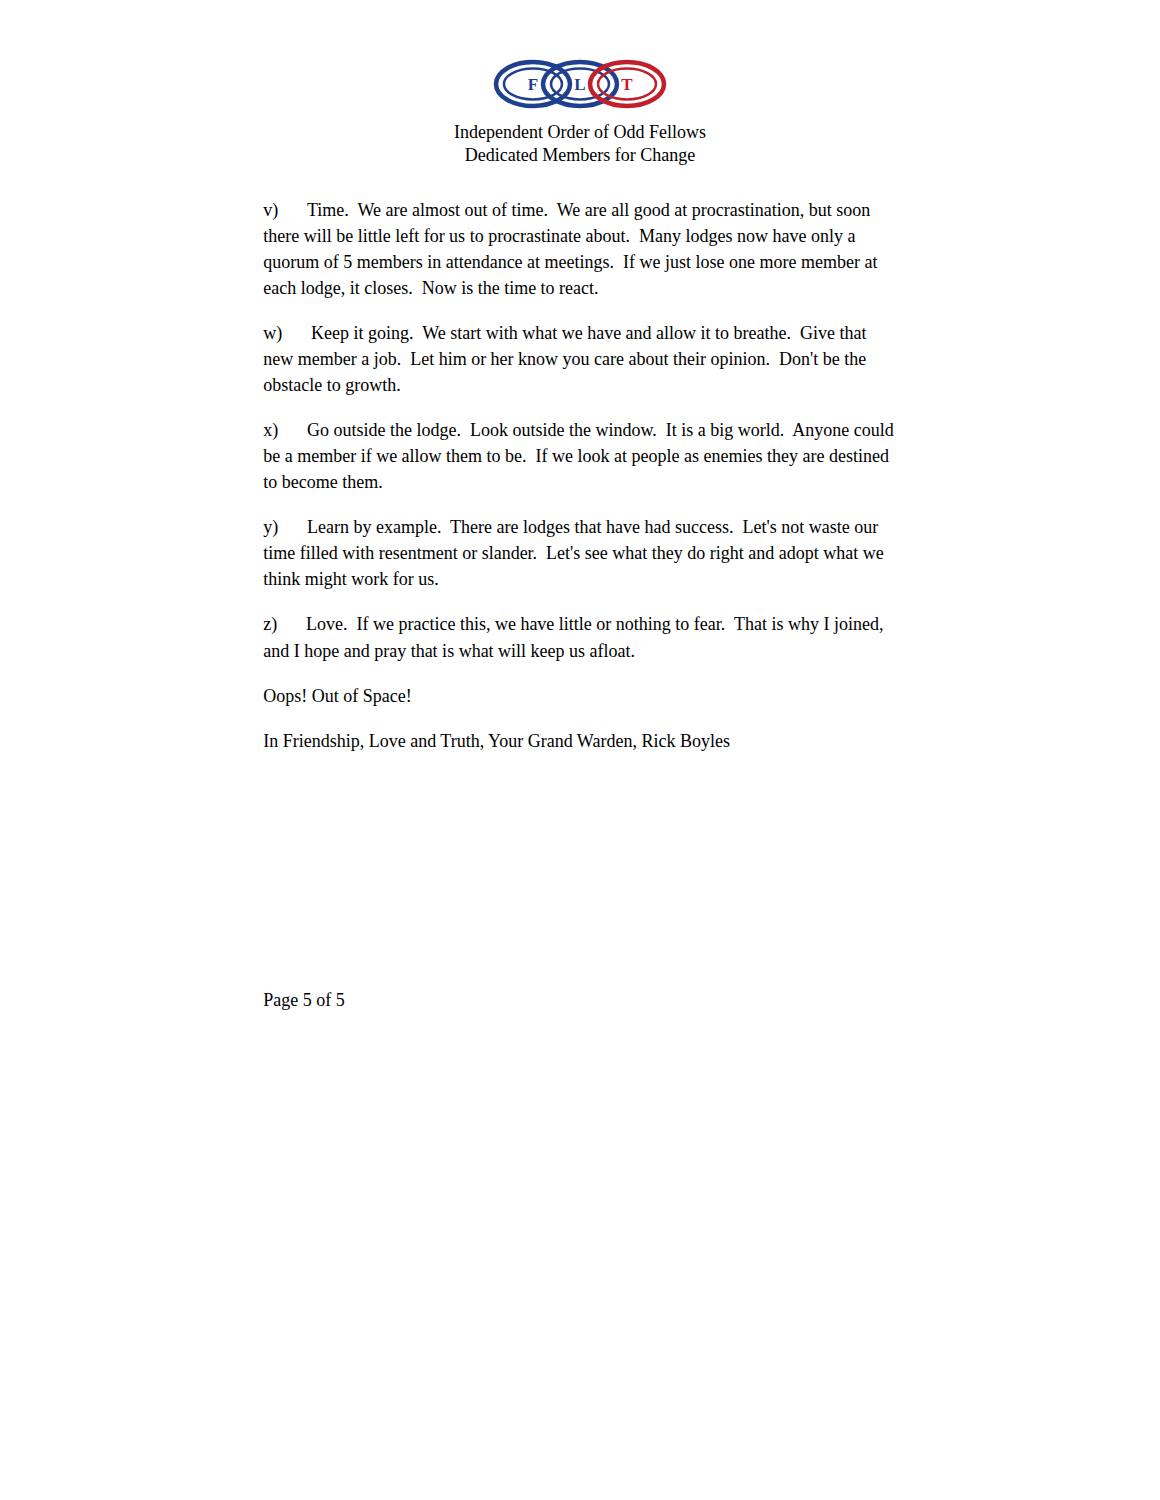F L T
Independent Order of Odd Fellows
Dedicated Members for Change
v) Time. We are almost out of time. We are all good at procrastination, but soon there will be little left for us to procrastinate about. Many lodges now have only a quorum of 5 members in attendance at meetings. If we just lose one more member at each lodge, it closes. Now is the time to react.
w) Keep it going. We start with what we have and allow it to breathe. Give that new member a job. Let him or her know you care about their opinion. Don't be the obstacle to growth.
x) Go outside the lodge. Look outside the window. It is a big world. Anyone could be a member if we allow them to be. If we look at people as enemies they are destined to become them.
y) Learn by example. There are lodges that have had success. Let's not waste our time filled with resentment or slander. Let's see what they do right and adopt what we think might work for us.
z) Love. If we practice this, we have little or nothing to fear. That is why I joined, and I hope and pray that is what will keep us afloat.
Oops! Out of Space!
In Friendship, Love and Truth, Your Grand Warden, Rick Boyles
Page 5 of 5